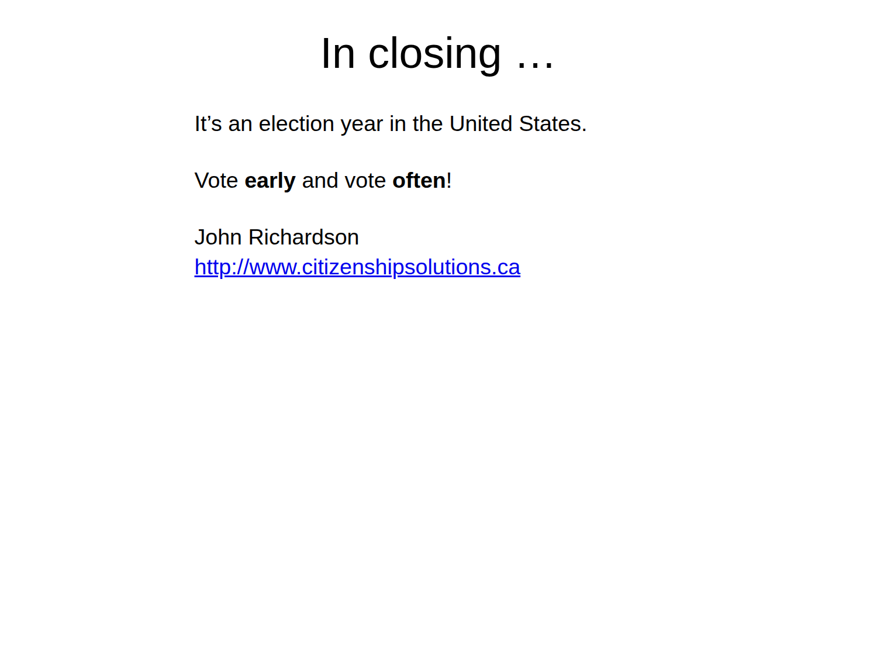In closing …
It’s an election year in the United States.
Vote early and vote often!
John Richardson
http://www.citizenshipsolutions.ca